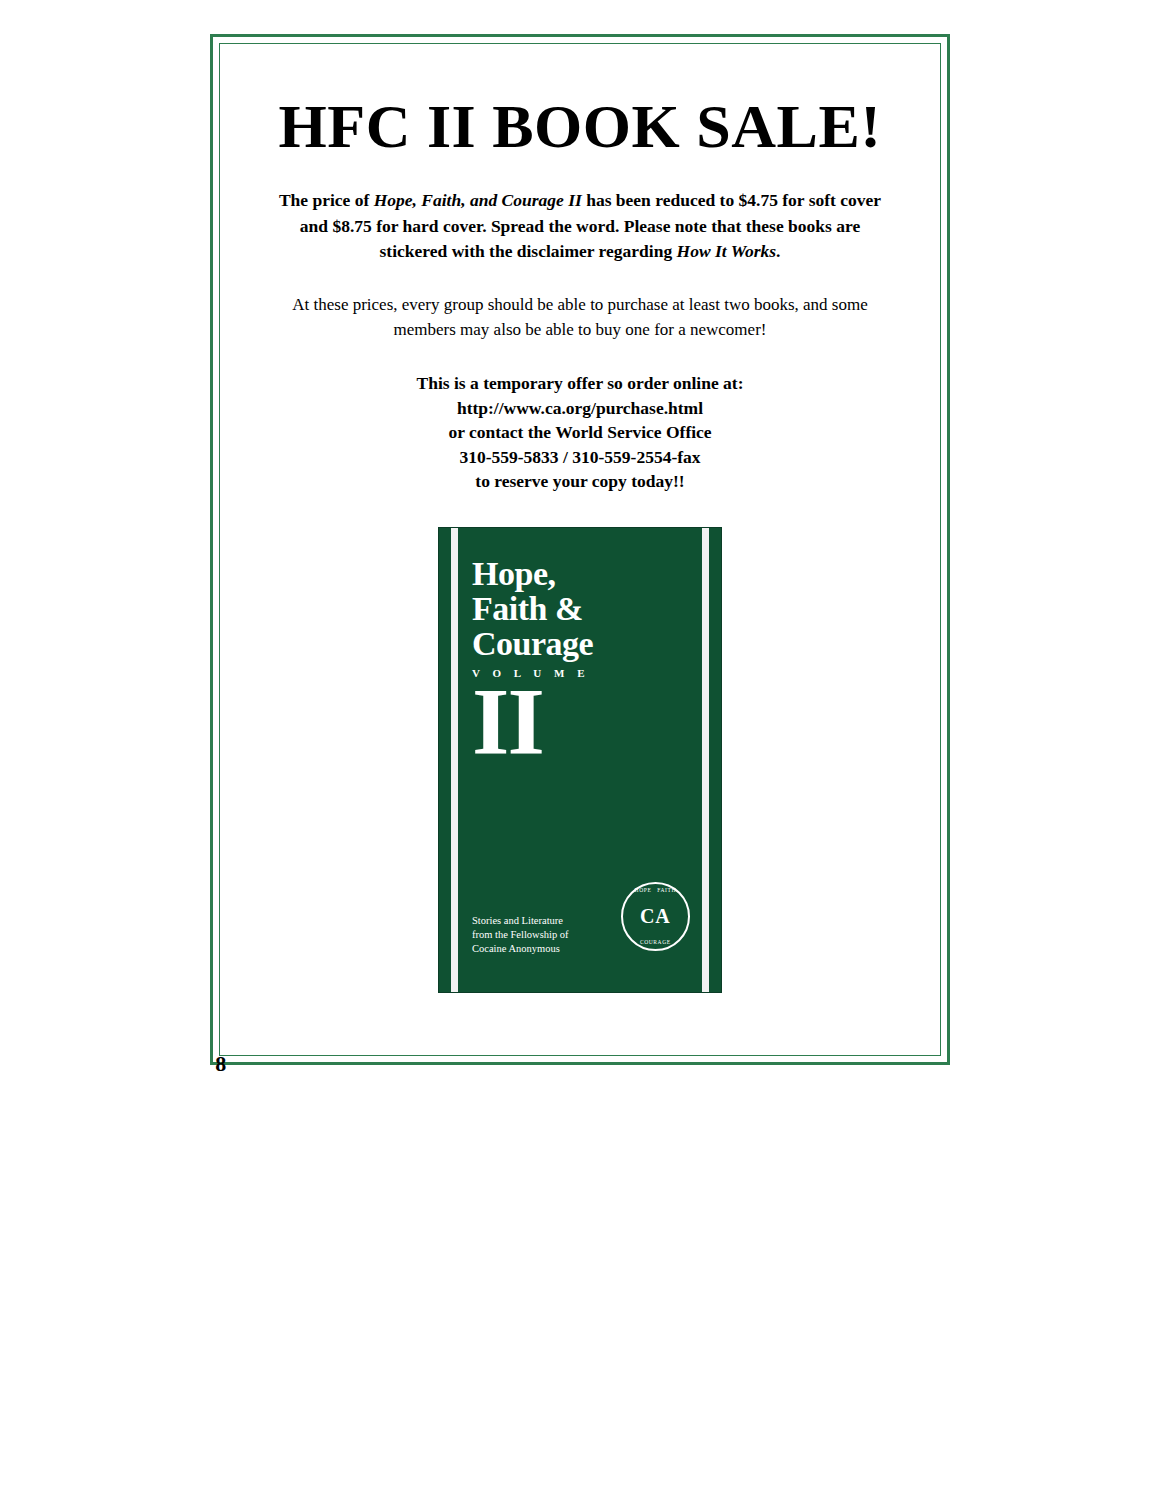HFC II BOOK SALE!
The price of Hope, Faith, and Courage II has been reduced to $4.75 for soft cover and $8.75 for hard cover. Spread the word. Please note that these books are stickered with the disclaimer regarding How It Works.
At these prices, every group should be able to purchase at least two books, and some members may also be able to buy one for a newcomer!
This is a temporary offer so order online at:
http://www.ca.org/purchase.html
or contact the World Service Office
310-559-5833 / 310-559-2554-fax
to reserve your copy today!!
Hope,
Faith &
Courage
V O L U M E
II
Stories and Literature
from the Fellowship of
Cocaine Anonymous
HOPE FAITH
CA
COURAGE
8